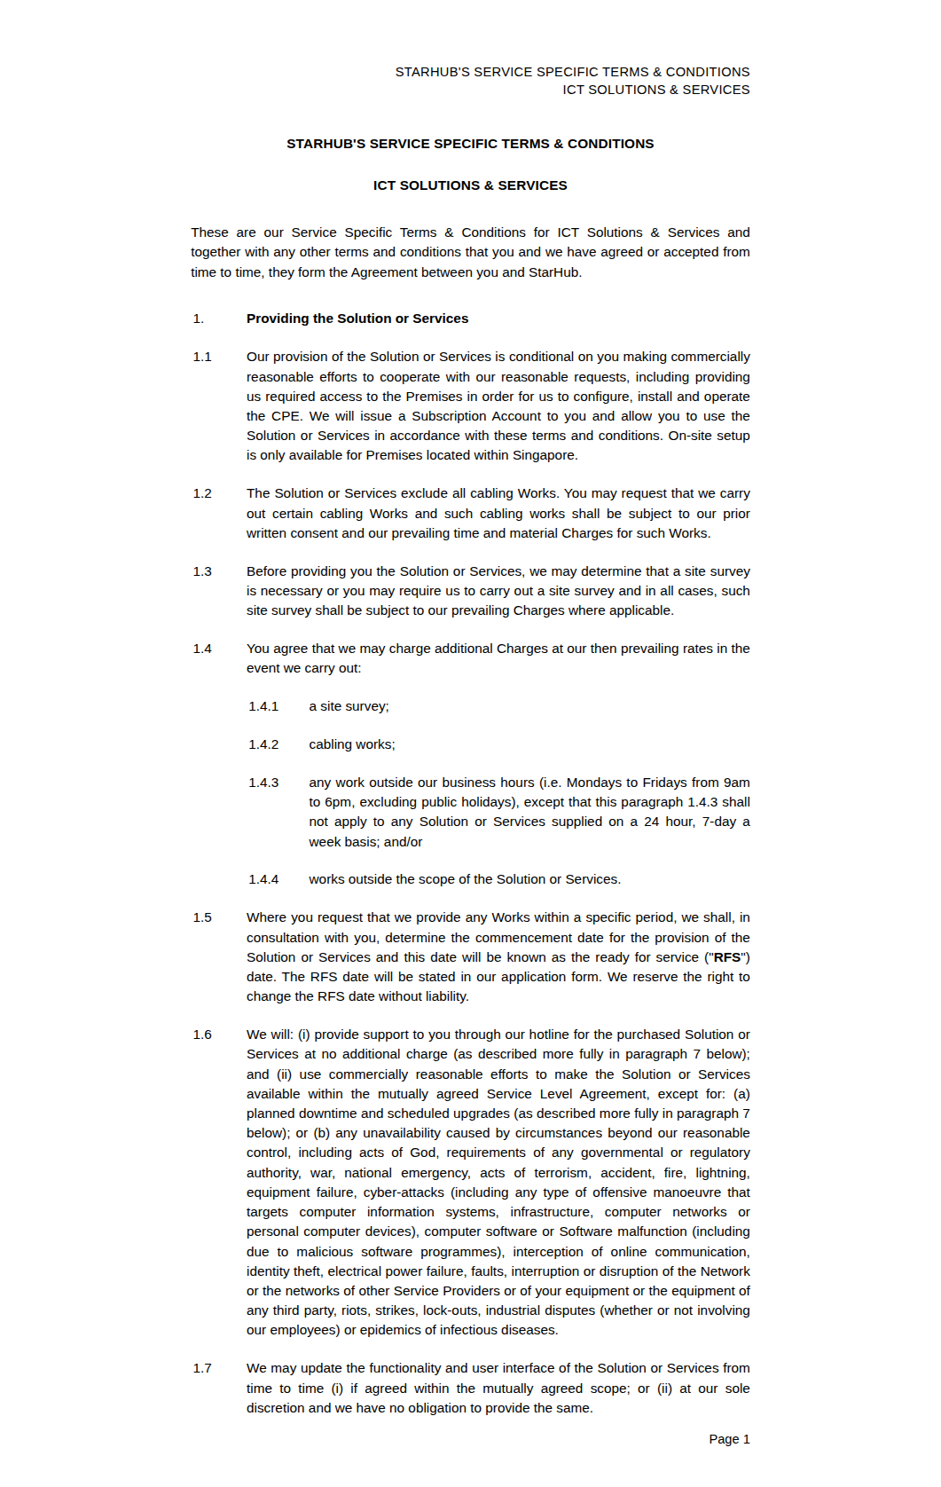StarHub's Service Specific Terms & Conditions
ICT Solutions & Services
StarHub's Service Specific Terms & Conditions
ICT Solutions & Services
These are our Service Specific Terms & Conditions for ICT Solutions & Services and together with any other terms and conditions that you and we have agreed or accepted from time to time, they form the Agreement between you and StarHub.
1.
Providing the Solution or Services
1.1
Our provision of the Solution or Services is conditional on you making commercially reasonable efforts to cooperate with our reasonable requests, including providing us required access to the Premises in order for us to configure, install and operate the CPE. We will issue a Subscription Account to you and allow you to use the Solution or Services in accordance with these terms and conditions. On-site setup is only available for Premises located within Singapore.
1.2
The Solution or Services exclude all cabling Works. You may request that we carry out certain cabling Works and such cabling works shall be subject to our prior written consent and our prevailing time and material Charges for such Works.
1.3
Before providing you the Solution or Services, we may determine that a site survey is necessary or you may require us to carry out a site survey and in all cases, such site survey shall be subject to our prevailing Charges where applicable.
1.4
You agree that we may charge additional Charges at our then prevailing rates in the event we carry out:
1.4.1
a site survey;
1.4.2
cabling works;
1.4.3
any work outside our business hours (i.e. Mondays to Fridays from 9am to 6pm, excluding public holidays), except that this paragraph 1.4.3 shall not apply to any Solution or Services supplied on a 24 hour, 7-day a week basis; and/or
1.4.4
works outside the scope of the Solution or Services.
1.5
Where you request that we provide any Works within a specific period, we shall, in consultation with you, determine the commencement date for the provision of the Solution or Services and this date will be known as the ready for service ("RFS") date. The RFS date will be stated in our application form. We reserve the right to change the RFS date without liability.
1.6
We will: (i) provide support to you through our hotline for the purchased Solution or Services at no additional charge (as described more fully in paragraph 7 below); and (ii) use commercially reasonable efforts to make the Solution or Services available within the mutually agreed Service Level Agreement, except for: (a) planned downtime and scheduled upgrades (as described more fully in paragraph 7 below); or (b) any unavailability caused by circumstances beyond our reasonable control, including acts of God, requirements of any governmental or regulatory authority, war, national emergency, acts of terrorism, accident, fire, lightning, equipment failure, cyber-attacks (including any type of offensive manoeuvre that targets computer information systems, infrastructure, computer networks or personal computer devices), computer software or Software malfunction (including due to malicious software programmes), interception of online communication, identity theft, electrical power failure, faults, interruption or disruption of the Network or the networks of other Service Providers or of your equipment or the equipment of any third party, riots, strikes, lock-outs, industrial disputes (whether or not involving our employees) or epidemics of infectious diseases.
1.7
We may update the functionality and user interface of the Solution or Services from time to time (i) if agreed within the mutually agreed scope; or (ii) at our sole discretion and we have no obligation to provide the same.
Page 1